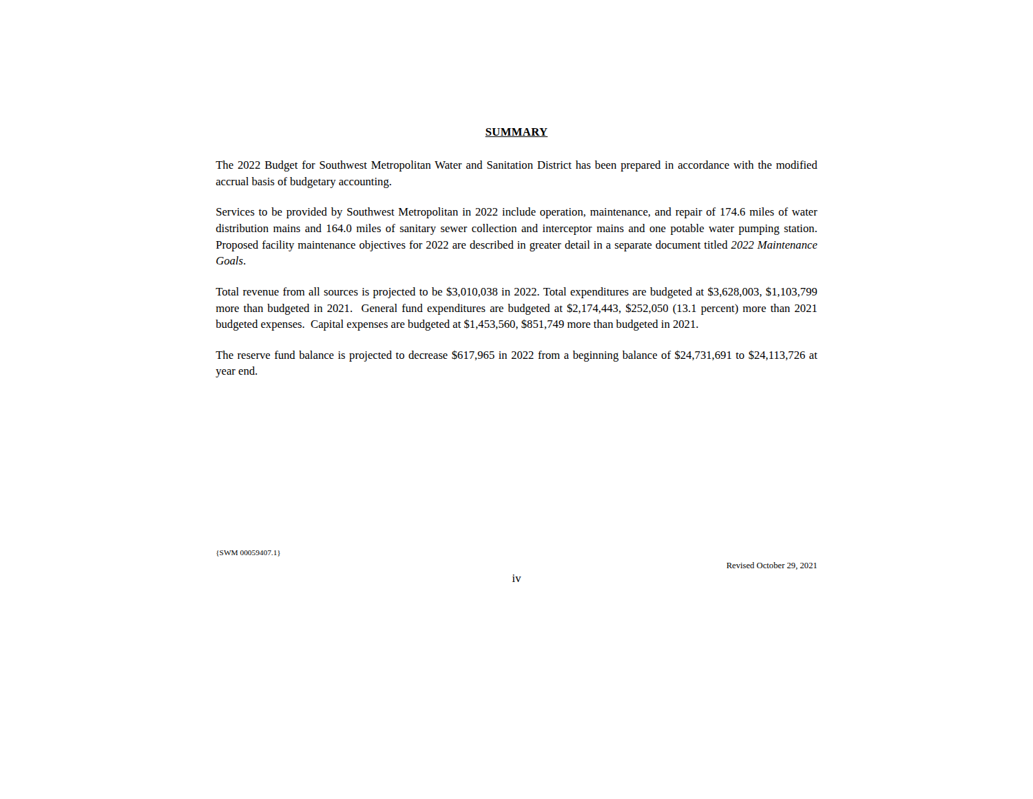SUMMARY
The 2022 Budget for Southwest Metropolitan Water and Sanitation District has been prepared in accordance with the modified accrual basis of budgetary accounting.
Services to be provided by Southwest Metropolitan in 2022 include operation, maintenance, and repair of 174.6 miles of water distribution mains and 164.0 miles of sanitary sewer collection and interceptor mains and one potable water pumping station. Proposed facility maintenance objectives for 2022 are described in greater detail in a separate document titled 2022 Maintenance Goals.
Total revenue from all sources is projected to be $3,010,038 in 2022. Total expenditures are budgeted at $3,628,003, $1,103,799 more than budgeted in 2021. General fund expenditures are budgeted at $2,174,443, $252,050 (13.1 percent) more than 2021 budgeted expenses. Capital expenses are budgeted at $1,453,560, $851,749 more than budgeted in 2021.
The reserve fund balance is projected to decrease $617,965 in 2022 from a beginning balance of $24,731,691 to $24,113,726 at year end.
{SWM 00059407.1}
Revised October 29, 2021
iv